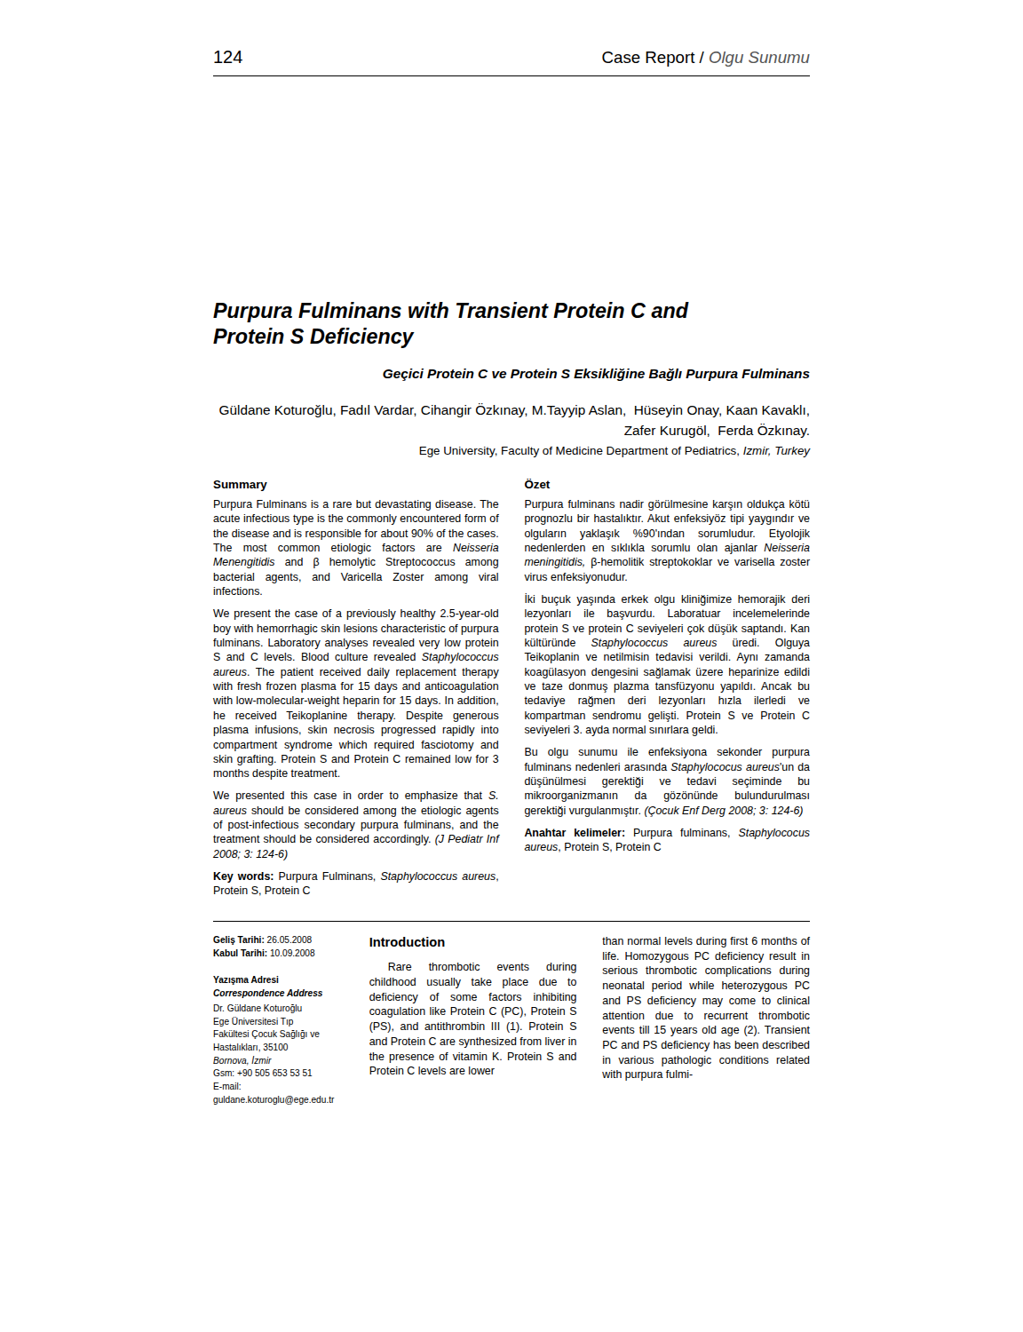124
Case Report / Olgu Sunumu
Purpura Fulminans with Transient Protein C and
Protein S Deficiency
Geçici Protein C ve Protein S Eksikliğine Bağlı Purpura Fulminans
Güldane Koturoğlu, Fadıl Vardar, Cihangir Özkınay, M.Tayyip Aslan, Hüseyin Onay, Kaan Kavaklı,
Zafer Kurugöl, Ferda Özkınay.
Ege University, Faculty of Medicine Department of Pediatrics, Izmir, Turkey
Summary
Purpura Fulminans is a rare but devastating disease. The acute infectious type is the commonly encountered form of the disease and is responsible for about 90% of the cases. The most common etiologic factors are Neisseria Menengitidis and β hemolytic Streptococcus among bacterial agents, and Varicella Zoster among viral infections.
We present the case of a previously healthy 2.5-year-old boy with hemorrhagic skin lesions characteristic of purpura fulminans. Laboratory analyses revealed very low protein S and C levels. Blood culture revealed Staphylococcus aureus. The patient received daily replacement therapy with fresh frozen plasma for 15 days and anticoagulation with low-molecular-weight heparin for 15 days. In addition, he received Teikoplanine therapy. Despite generous plasma infusions, skin necrosis progressed rapidly into compartment syndrome which required fasciotomy and skin grafting. Protein S and Protein C remained low for 3 months despite treatment.
We presented this case in order to emphasize that S. aureus should be considered among the etiologic agents of post-infectious secondary purpura fulminans, and the treatment should be considered accordingly. (J Pediatr Inf 2008; 3: 124-6)
Key words: Purpura Fulminans, Staphylococcus aureus, Protein S, Protein C
Özet
Purpura fulminans nadir görülmesine karşın oldukça kötü prognozlu bir hastalıktır. Akut enfeksiyöz tipi yaygındır ve olguların yaklaşık %90'ından sorumludur. Etyolojik nedenlerden en sıklıkla sorumlu olan ajanlar Neisseria meningitidis, β-hemolitik streptokoklar ve varisella zoster virus enfeksiyonudur.
İki buçuk yaşında erkek olgu kliniğimize hemorajik deri lezyonları ile başvurdu. Laboratuar incelemelerinde protein S ve protein C seviyeleri çok düşük saptandı. Kan kültüründe Staphylococcus aureus üredi. Olguya Teikoplanin ve netilmisin tedavisi verildi. Aynı zamanda koagülasyon dengesini sağlamak üzere heparinize edildi ve taze donmuş plazma tansfüzyonu yapıldı. Ancak bu tedaviye rağmen deri lezyonları hızla ilerledi ve kompartman sendromu gelişti. Protein S ve Protein C seviyeleri 3. ayda normal sınırlara geldi.
Bu olgu sunumu ile enfeksiyona sekonder purpura fulminans nedenleri arasında Staphylococus aureus'un da düşünülmesi gerektiği ve tedavi seçiminde bu mikroorganizmanın da gözönünde bulundurulması gerektiği vurgulanmıştır. (Çocuk Enf Derg 2008; 3: 124-6)
Anahtar kelimeler: Purpura fulminans, Staphylococus aureus, Protein S, Protein C
Geliş Tarihi: 26.05.2008
Kabul Tarihi: 10.09.2008
Yazışma Adresi
Correspondence Address
Dr. Güldane Koturoğlu
Ege Üniversitesi Tıp
Fakültesi Çocuk Sağlığı ve
Hastalıkları, 35100
Bornova, İzmir
Gsm: +90 505 653 53 51
E-mail:
guldane.koturoglu@ege.edu.tr
Introduction
Rare thrombotic events during childhood usually take place due to deficiency of some factors inhibiting coagulation like Protein C (PC), Protein S (PS), and antithrombin III (1). Protein S and Protein C are synthesized from liver in the presence of vitamin K. Protein S and Protein C levels are lower
than normal levels during first 6 months of life. Homozygous PC deficiency result in serious thrombotic complications during neonatal period while heterozygous PC and PS deficiency may come to clinical attention due to recurrent thrombotic events till 15 years old age (2). Transient PC and PS deficiency has been described in various pathologic conditions related with purpura fulmi-